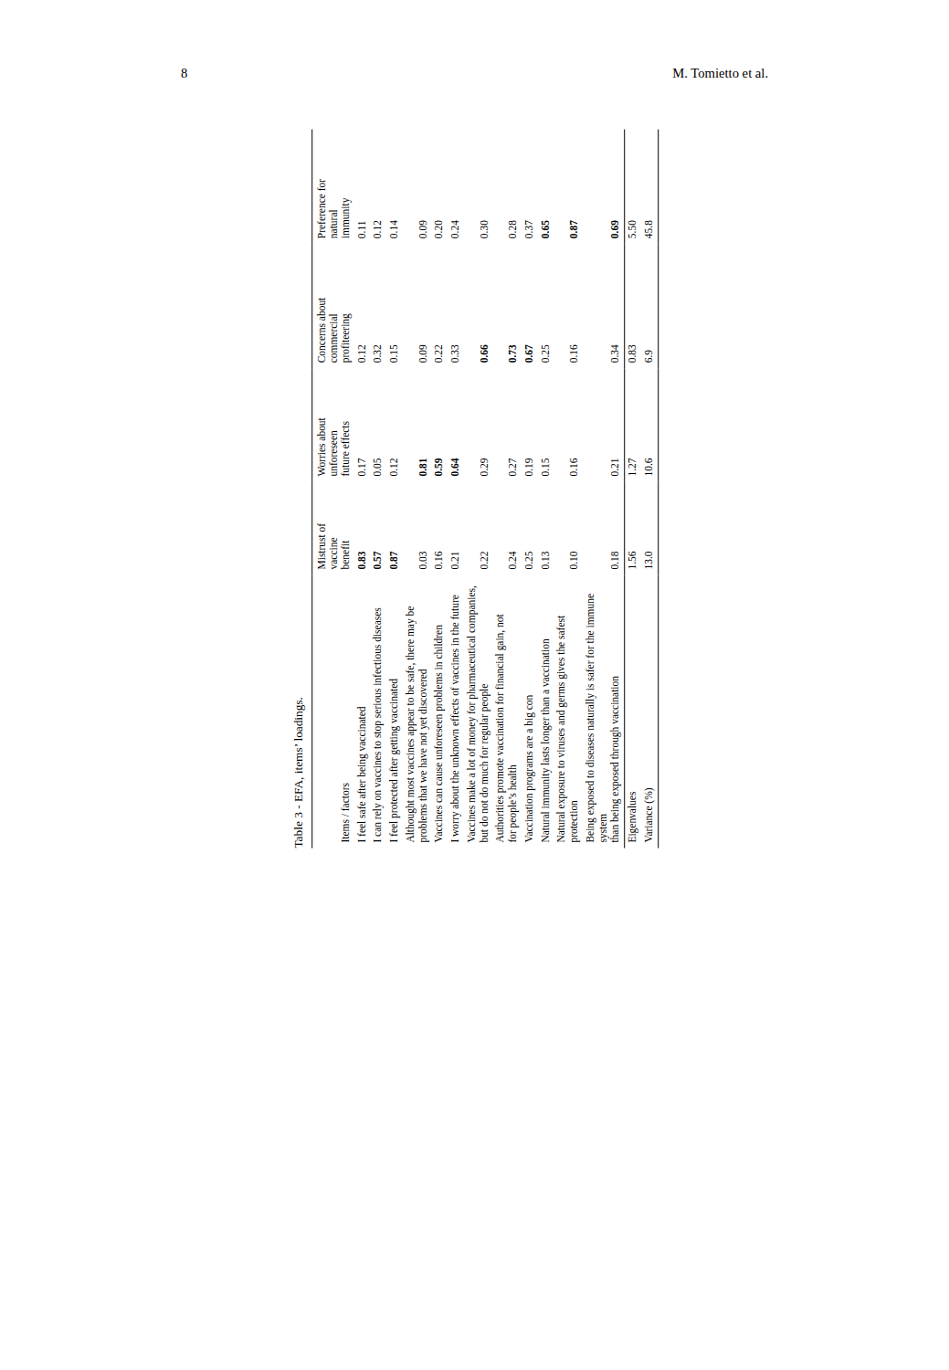8
M. Tomietto et al.
Table 3 - EFA, items’ loadings.
| Items / factors | Mistrust of vaccine benefit | Worries about unforeseen future effects | Concerns about commercial profiteering | Preference for natural immunity |
| --- | --- | --- | --- | --- |
| I feel safe after being vaccinated | 0.83 | 0.17 | 0.12 | 0.11 |
| I can rely on vaccines to stop serious infectious diseases | 0.57 | 0.05 | 0.32 | 0.12 |
| I feel protected after getting vaccinated | 0.87 | 0.12 | 0.15 | 0.14 |
| Althought most vaccines appear to be safe, there may be problems that we have not yet discovered | 0.03 | 0.81 | 0.09 | 0.09 |
| Vaccines can cause unforeseen problems in children | 0.16 | 0.59 | 0.22 | 0.20 |
| I worry about the unknown effects of vaccines in the future | 0.21 | 0.64 | 0.33 | 0.24 |
| Vaccines make a lot of money for pharmaceutical companies, but do not do much for regular people | 0.22 | 0.29 | 0.66 | 0.30 |
| Authorities promote vaccination for financial gain, not for people’s health | 0.24 | 0.27 | 0.73 | 0.28 |
| Vaccination programs are a big con | 0.25 | 0.19 | 0.67 | 0.37 |
| Natural immunity lasts longer than a vaccination | 0.13 | 0.15 | 0.25 | 0.65 |
| Natural exposure to viruses and germs gives the safest protection | 0.10 | 0.16 | 0.16 | 0.87 |
| Being exposed to diseases naturally is safer for the immune system than being exposed through vaccination | 0.18 | 0.21 | 0.34 | 0.69 |
| Eigenvalues | 1.56 | 1.27 | 0.83 | 5.50 |
| Variance (%) | 13.0 | 10.6 | 6.9 | 45.8 |